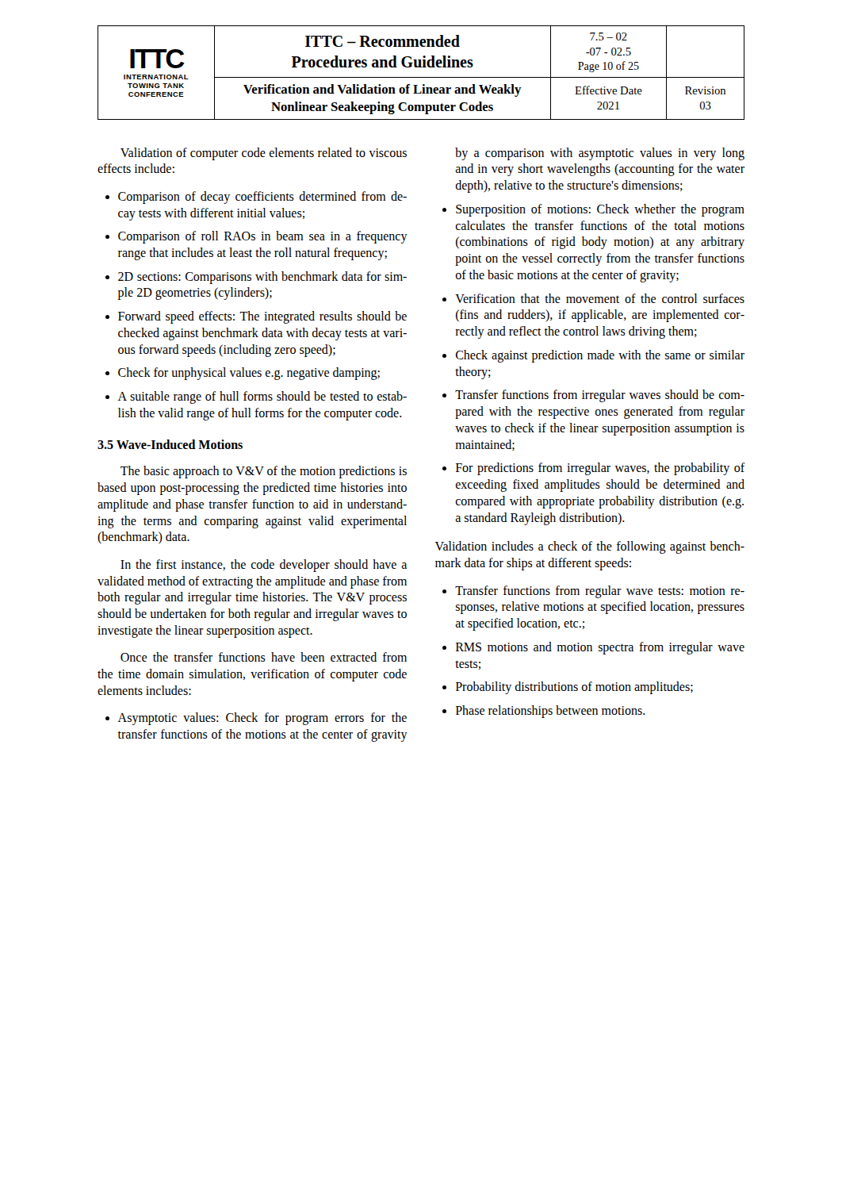| ITTC INTERNATIONAL TOWING TANK CONFERENCE | ITTC – Recommended Procedures and Guidelines | 7.5 – 02 -07 - 02.5 Page 10 of 25 | |
| Verification and Validation of Linear and Weakly Nonlinear Seakeeping Computer Codes | Effective Date 2021 | Revision 03 |
Validation of computer code elements related to viscous effects include:
Comparison of decay coefficients determined from decay tests with different initial values;
Comparison of roll RAOs in beam sea in a frequency range that includes at least the roll natural frequency;
2D sections: Comparisons with benchmark data for simple 2D geometries (cylinders);
Forward speed effects: The integrated results should be checked against benchmark data with decay tests at various forward speeds (including zero speed);
Check for unphysical values e.g. negative damping;
A suitable range of hull forms should be tested to establish the valid range of hull forms for the computer code.
3.5 Wave-Induced Motions
The basic approach to V&V of the motion predictions is based upon post-processing the predicted time histories into amplitude and phase transfer function to aid in understanding the terms and comparing against valid experimental (benchmark) data.
In the first instance, the code developer should have a validated method of extracting the amplitude and phase from both regular and irregular time histories. The V&V process should be undertaken for both regular and irregular waves to investigate the linear superposition aspect.
Once the transfer functions have been extracted from the time domain simulation, verification of computer code elements includes:
Asymptotic values: Check for program errors for the transfer functions of the motions at the center of gravity by a comparison with asymptotic values in very long and in very short wavelengths (accounting for the water depth), relative to the structure's dimensions;
Superposition of motions: Check whether the program calculates the transfer functions of the total motions (combinations of rigid body motion) at any arbitrary point on the vessel correctly from the transfer functions of the basic motions at the center of gravity;
Verification that the movement of the control surfaces (fins and rudders), if applicable, are implemented correctly and reflect the control laws driving them;
Check against prediction made with the same or similar theory;
Transfer functions from irregular waves should be compared with the respective ones generated from regular waves to check if the linear superposition assumption is maintained;
For predictions from irregular waves, the probability of exceeding fixed amplitudes should be determined and compared with appropriate probability distribution (e.g. a standard Rayleigh distribution).
Validation includes a check of the following against benchmark data for ships at different speeds:
Transfer functions from regular wave tests: motion responses, relative motions at specified location, pressures at specified location, etc.;
RMS motions and motion spectra from irregular wave tests;
Probability distributions of motion amplitudes;
Phase relationships between motions.